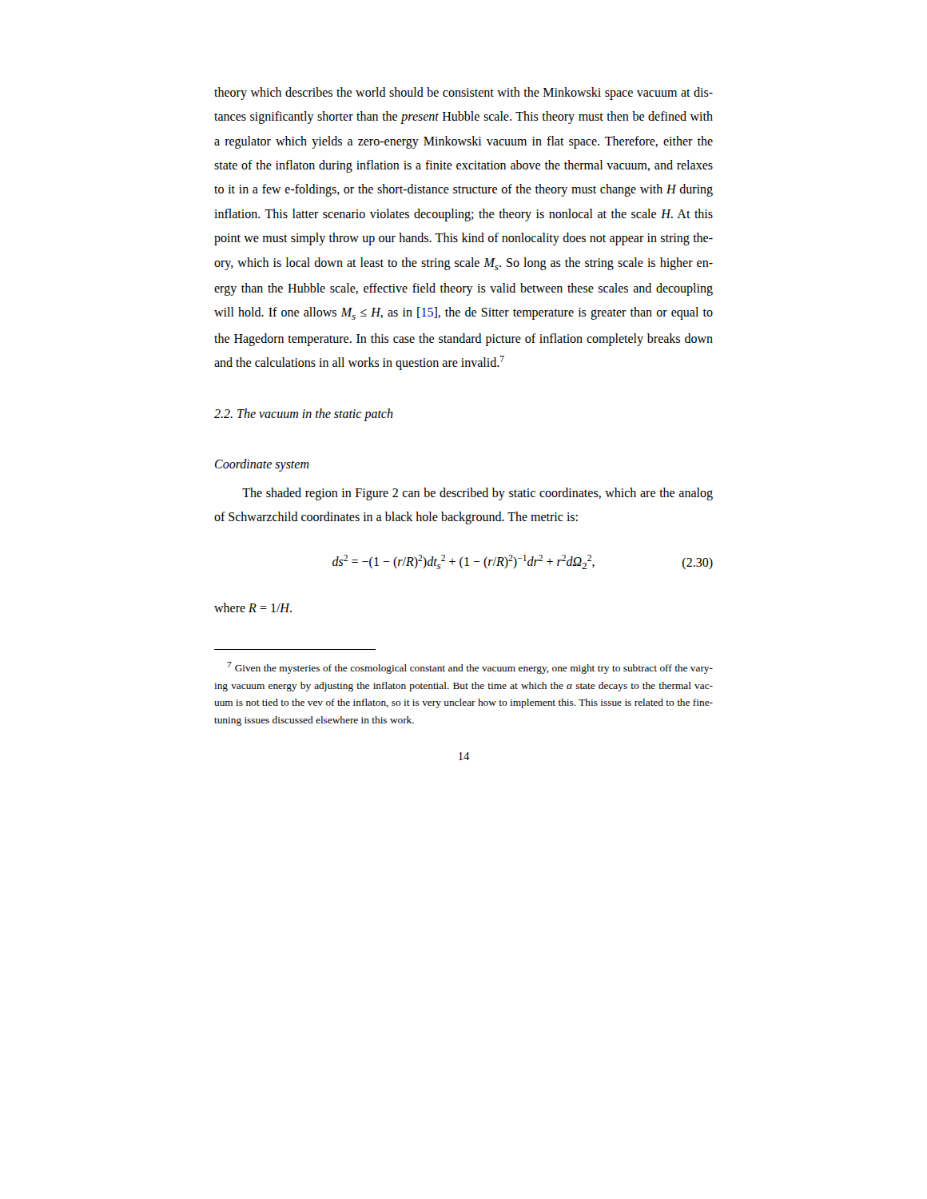theory which describes the world should be consistent with the Minkowski space vacuum at distances significantly shorter than the present Hubble scale. This theory must then be defined with a regulator which yields a zero-energy Minkowski vacuum in flat space. Therefore, either the state of the inflaton during inflation is a finite excitation above the thermal vacuum, and relaxes to it in a few e-foldings, or the short-distance structure of the theory must change with H during inflation. This latter scenario violates decoupling; the theory is nonlocal at the scale H. At this point we must simply throw up our hands. This kind of nonlocality does not appear in string theory, which is local down at least to the string scale Ms. So long as the string scale is higher energy than the Hubble scale, effective field theory is valid between these scales and decoupling will hold. If one allows Ms ≤ H, as in [15], the de Sitter temperature is greater than or equal to the Hagedorn temperature. In this case the standard picture of inflation completely breaks down and the calculations in all works in question are invalid.7
2.2. The vacuum in the static patch
Coordinate system
The shaded region in Figure 2 can be described by static coordinates, which are the analog of Schwarzchild coordinates in a black hole background. The metric is:
ds2 = −(1 − (r/R)2)dts2 + (1 − (r/R)2)−1dr2 + r2dΩ22, (2.30)
where R = 1/H.
7 Given the mysteries of the cosmological constant and the vacuum energy, one might try to subtract off the varying vacuum energy by adjusting the inflaton potential. But the time at which the α state decays to the thermal vacuum is not tied to the vev of the inflaton, so it is very unclear how to implement this. This issue is related to the fine-tuning issues discussed elsewhere in this work.
14